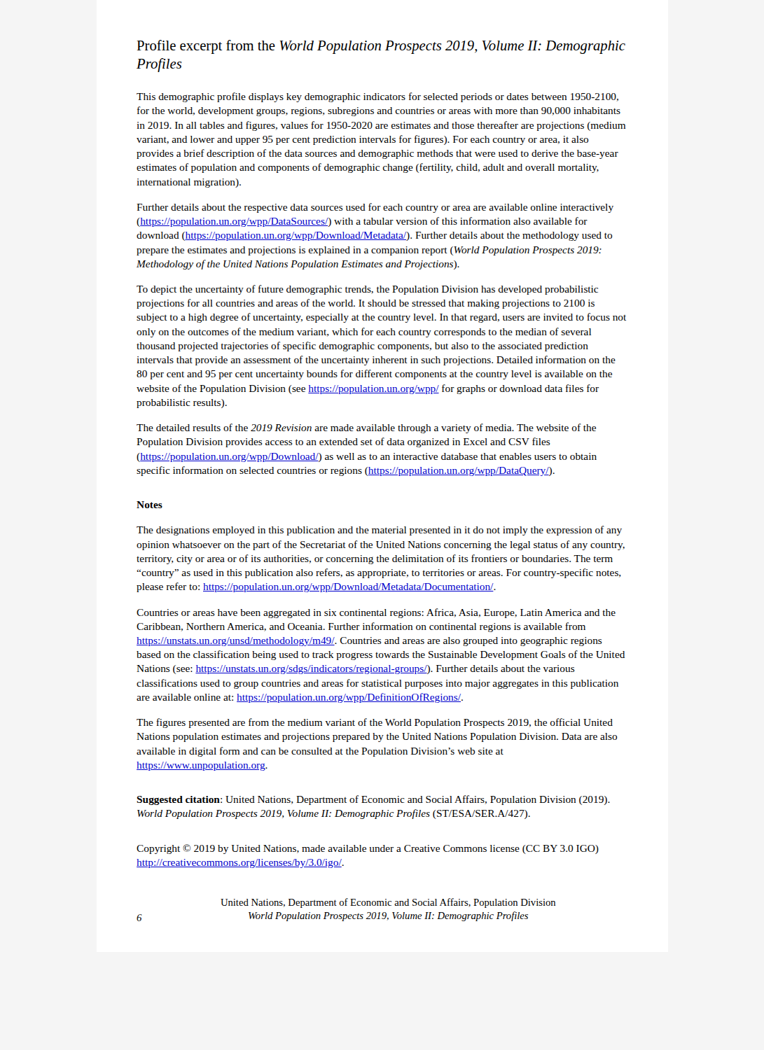Profile excerpt from the World Population Prospects 2019, Volume II: Demographic Profiles
This demographic profile displays key demographic indicators for selected periods or dates between 1950-2100, for the world, development groups, regions, subregions and countries or areas with more than 90,000 inhabitants in 2019. In all tables and figures, values for 1950-2020 are estimates and those thereafter are projections (medium variant, and lower and upper 95 per cent prediction intervals for figures). For each country or area, it also provides a brief description of the data sources and demographic methods that were used to derive the base-year estimates of population and components of demographic change (fertility, child, adult and overall mortality, international migration).
Further details about the respective data sources used for each country or area are available online interactively (https://population.un.org/wpp/DataSources/) with a tabular version of this information also available for download (https://population.un.org/wpp/Download/Metadata/). Further details about the methodology used to prepare the estimates and projections is explained in a companion report (World Population Prospects 2019: Methodology of the United Nations Population Estimates and Projections).
To depict the uncertainty of future demographic trends, the Population Division has developed probabilistic projections for all countries and areas of the world. It should be stressed that making projections to 2100 is subject to a high degree of uncertainty, especially at the country level. In that regard, users are invited to focus not only on the outcomes of the medium variant, which for each country corresponds to the median of several thousand projected trajectories of specific demographic components, but also to the associated prediction intervals that provide an assessment of the uncertainty inherent in such projections. Detailed information on the 80 per cent and 95 per cent uncertainty bounds for different components at the country level is available on the website of the Population Division (see https://population.un.org/wpp/ for graphs or download data files for probabilistic results).
The detailed results of the 2019 Revision are made available through a variety of media. The website of the Population Division provides access to an extended set of data organized in Excel and CSV files (https://population.un.org/wpp/Download/) as well as to an interactive database that enables users to obtain specific information on selected countries or regions (https://population.un.org/wpp/DataQuery/).
Notes
The designations employed in this publication and the material presented in it do not imply the expression of any opinion whatsoever on the part of the Secretariat of the United Nations concerning the legal status of any country, territory, city or area or of its authorities, or concerning the delimitation of its frontiers or boundaries. The term “country” as used in this publication also refers, as appropriate, to territories or areas. For country-specific notes, please refer to: https://population.un.org/wpp/Download/Metadata/Documentation/.
Countries or areas have been aggregated in six continental regions: Africa, Asia, Europe, Latin America and the Caribbean, Northern America, and Oceania. Further information on continental regions is available from https://unstats.un.org/unsd/methodology/m49/. Countries and areas are also grouped into geographic regions based on the classification being used to track progress towards the Sustainable Development Goals of the United Nations (see: https://unstats.un.org/sdgs/indicators/regional-groups/). Further details about the various classifications used to group countries and areas for statistical purposes into major aggregates in this publication are available online at: https://population.un.org/wpp/DefinitionOfRegions/.
The figures presented are from the medium variant of the World Population Prospects 2019, the official United Nations population estimates and projections prepared by the United Nations Population Division. Data are also available in digital form and can be consulted at the Population Division’s web site at https://www.unpopulation.org.
Suggested citation: United Nations, Department of Economic and Social Affairs, Population Division (2019). World Population Prospects 2019, Volume II: Demographic Profiles (ST/ESA/SER.A/427).
Copyright © 2019 by United Nations, made available under a Creative Commons license (CC BY 3.0 IGO)
http://creativecommons.org/licenses/by/3.0/igo/.
United Nations, Department of Economic and Social Affairs, Population Division
World Population Prospects 2019, Volume II: Demographic Profiles
6